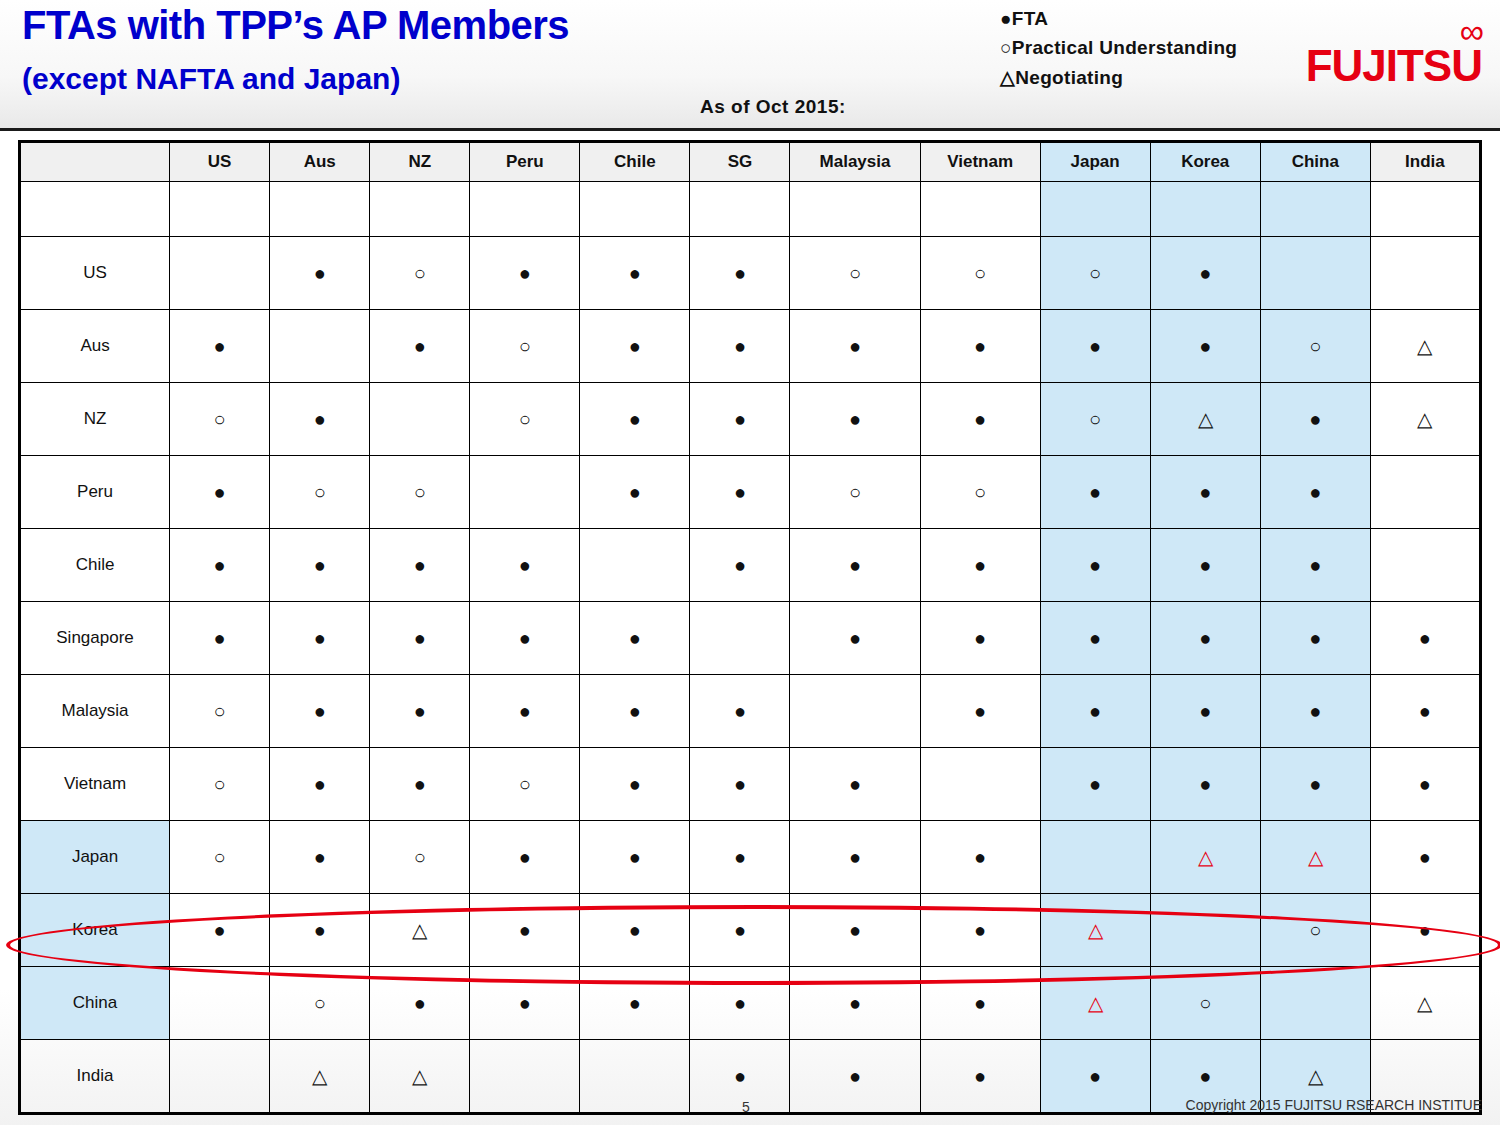FTAs with TPP’s AP Members
(except NAFTA and Japan)
As of Oct 2015:
●FTA
○Practical Understanding
△Negotiating
∞
FUJITSU
| | US | Aus | NZ | Peru | Chile | SG | Malaysia | Vietnam | Japan | Korea | China | India |
| --- | --- | --- | --- | --- | --- | --- | --- | --- | --- | --- | --- | --- |
| US | | | | | | | | | | | | |
| Aus | | | | | | | | | | | | |
| NZ | | | | | | | | | | | | |
| Peru | | | | | | | | | | | | |
| Chile | | | | | | | | | | | | |
| Singapore | | | | | | | | | | | | |
| Malaysia | | | | | | | | | | | | |
| Vietnam | | | | | | | | | | | | |
| Japan | | | | | | | | | | | | |
| Korea | | | | | | | | | | | | |
| China | | | | | | | | | | | | |
| India | | | | | | | | | | | | |
5
Copyright 2015 FUJITSU RSEARCH INSTITUE